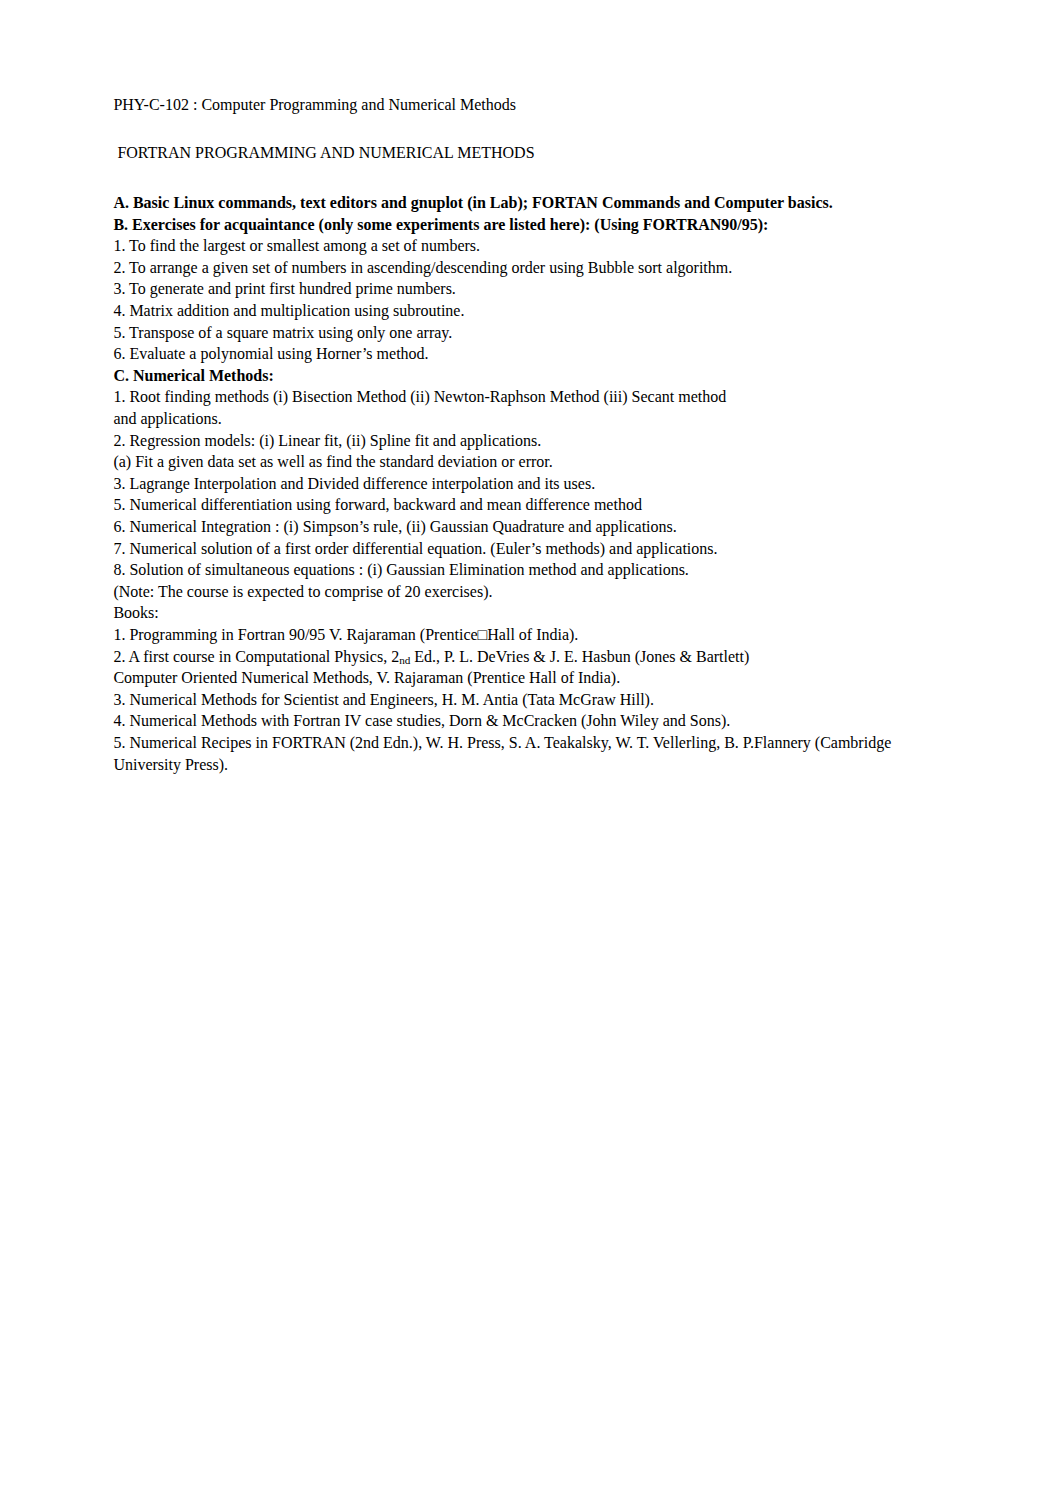PHY-C-102 : Computer Programming and Numerical Methods
FORTRAN PROGRAMMING AND NUMERICAL METHODS
A. Basic Linux commands, text editors and gnuplot (in Lab); FORTAN Commands and Computer basics.
B. Exercises for acquaintance (only some experiments are listed here): (Using FORTRAN90/95):
1. To find the largest or smallest among a set of numbers.
2. To arrange a given set of numbers in ascending/descending order using Bubble sort algorithm.
3. To generate and print first hundred prime numbers.
4. Matrix addition and multiplication using subroutine.
5. Transpose of a square matrix using only one array.
6. Evaluate a polynomial using Horner’s method.
C. Numerical Methods:
1. Root finding methods (i) Bisection Method (ii) Newton-Raphson Method (iii) Secant method
and applications.
2. Regression models: (i) Linear fit, (ii) Spline fit and applications.
(a) Fit a given data set as well as find the standard deviation or error.
3. Lagrange Interpolation and Divided difference interpolation and its uses.
5. Numerical differentiation using forward, backward and mean difference method
6. Numerical Integration : (i) Simpson’s rule, (ii) Gaussian Quadrature and applications.
7. Numerical solution of a first order differential equation. (Euler’s methods) and applications.
8. Solution of simultaneous equations : (i) Gaussian Elimination method and applications.
(Note: The course is expected to comprise of 20 exercises).
Books:
1. Programming in Fortran 90/95 V. Rajaraman (Prentice□Hall of India).
2. A first course in Computational Physics, 2nd Ed., P. L. DeVries & J. E. Hasbun (Jones & Bartlett)
Computer Oriented Numerical Methods, V. Rajaraman (Prentice Hall of India).
3. Numerical Methods for Scientist and Engineers, H. M. Antia (Tata McGraw Hill).
4. Numerical Methods with Fortran IV case studies, Dorn & McCracken (John Wiley and Sons).
5. Numerical Recipes in FORTRAN (2nd Edn.), W. H. Press, S. A. Teakalsky, W. T. Vellerling, B. P.Flannery (Cambridge University Press).